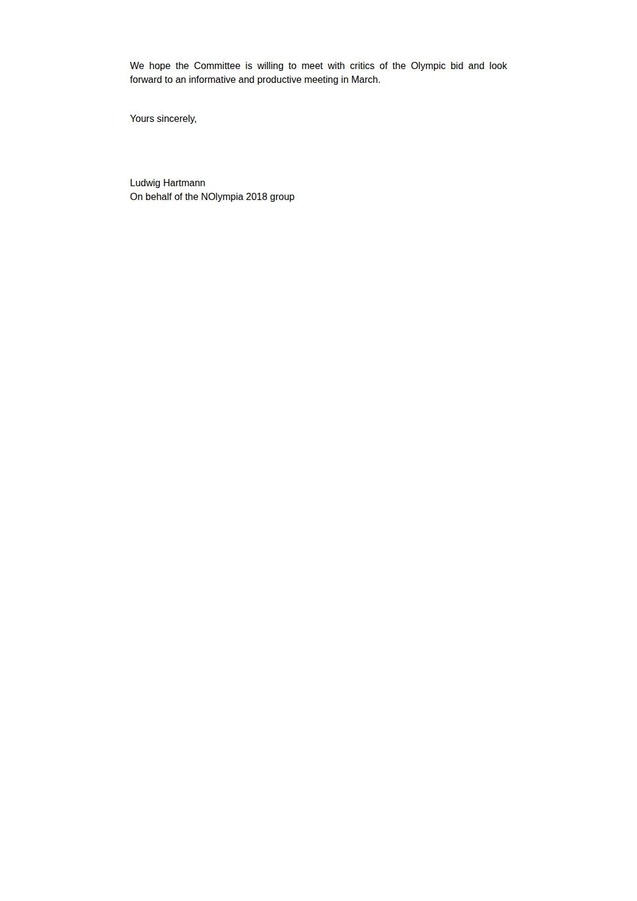We hope the Committee is willing to meet with critics of the Olympic bid and look forward to an informative and productive meeting in March.
Yours sincerely,
Ludwig Hartmann
On behalf of the NOlympia 2018 group